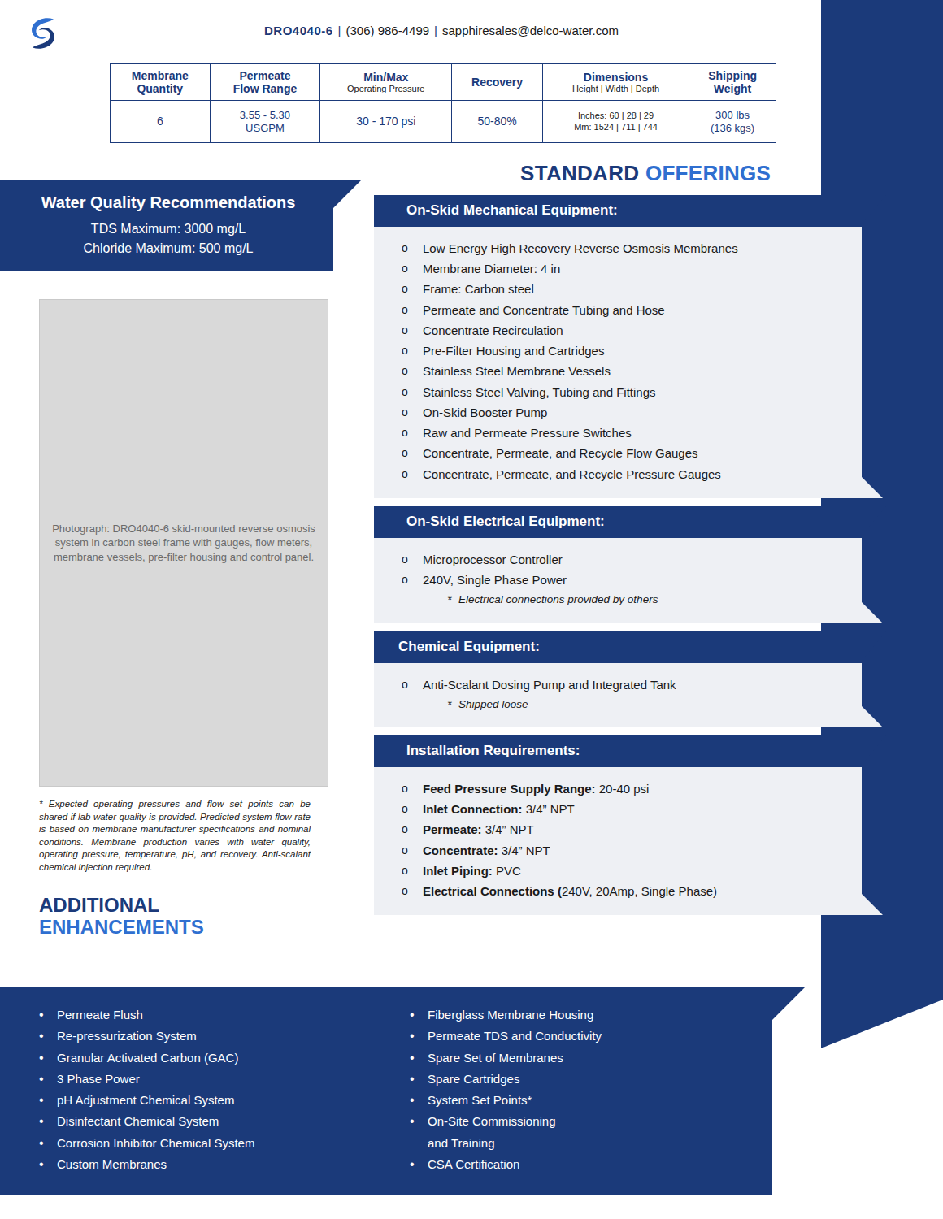DRO4040-6
DRO4040-6|(306) 986-4499|sapphiresales@delco-water.com
| Membrane Quantity | Permeate Flow Range | Min/Max Operating Pressure | Recovery | Dimensions Height / Width / Depth | Shipping Weight |
| --- | --- | --- | --- | --- | --- |
| 6 | 3.55 - 5.30 USGPM | 30 - 170 psi | 50-80% | Inches: 60 / 28 / 29 Mm: 1524 / 711 / 744 | 300 lbs (136 kgs) |
STANDARD OFFERINGS
Water Quality Recommendations
TDS Maximum: 3000 mg/L
Chloride Maximum: 500 mg/L
Photograph: DRO4040-6 skid-mounted reverse osmosis system in carbon steel frame with gauges, flow meters, membrane vessels, pre-filter housing and control panel.
* Expected operating pressures and flow set points can be shared if lab water quality is provided. Predicted system flow rate is based on membrane manufacturer specifications and nominal conditions. Membrane production varies with water quality, operating pressure, temperature, pH, and recovery. Anti-scalant chemical injection required.
ADDITIONALENHANCEMENTS
On-Skid Mechanical Equipment:
Low Energy High Recovery Reverse Osmosis Membranes
Membrane Diameter: 4 in
Frame: Carbon steel
Permeate and Concentrate Tubing and Hose
Concentrate Recirculation
Pre-Filter Housing and Cartridges
Stainless Steel Membrane Vessels
Stainless Steel Valving, Tubing and Fittings
On-Skid Booster Pump
Raw and Permeate Pressure Switches
Concentrate, Permeate, and Recycle Flow Gauges
Concentrate, Permeate, and Recycle Pressure Gauges
On-Skid Electrical Equipment:
Microprocessor Controller
240V, Single Phase Power
Electrical connections provided by others
Chemical Equipment:
Anti-Scalant Dosing Pump and Integrated Tank
Shipped loose
Installation Requirements:
Feed Pressure Supply Range: 20-40 psi
Inlet Connection: 3/4” NPT
Permeate: 3/4” NPT
Concentrate: 3/4” NPT
Inlet Piping: PVC
Electrical Connections (240V, 20Amp, Single Phase)
Permeate Flush
Re-pressurization System
Granular Activated Carbon (GAC)
3 Phase Power
pH Adjustment Chemical System
Disinfectant Chemical System
Corrosion Inhibitor Chemical System
Custom Membranes
Fiberglass Membrane Housing
Permeate TDS and Conductivity
Spare Set of Membranes
Spare Cartridges
System Set Points*
On-Site Commissioning
and Training
CSA Certification